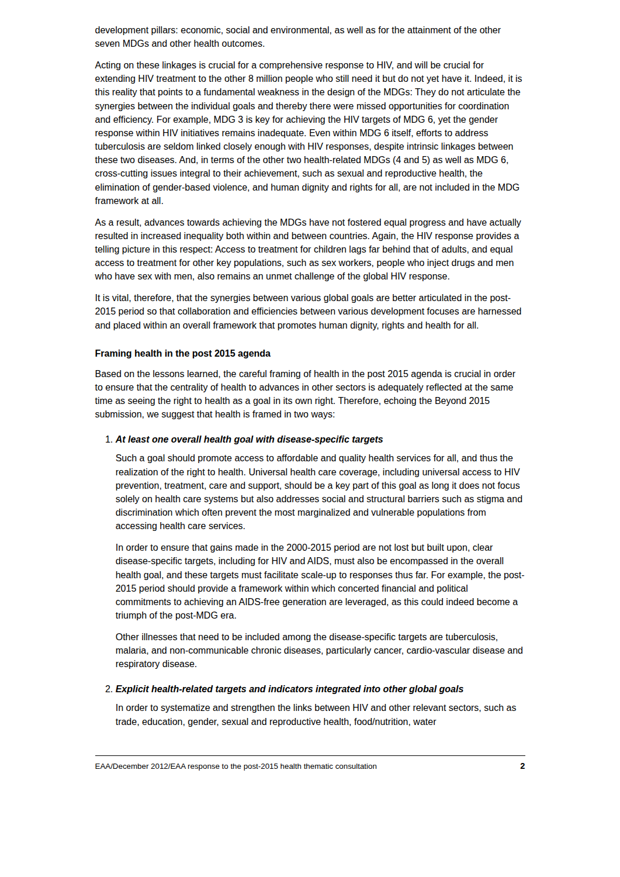development pillars: economic, social and environmental, as well as for the attainment of the other seven MDGs and other health outcomes.
Acting on these linkages is crucial for a comprehensive response to HIV, and will be crucial for extending HIV treatment to the other 8 million people who still need it but do not yet have it. Indeed, it is this reality that points to a fundamental weakness in the design of the MDGs: They do not articulate the synergies between the individual goals and thereby there were missed opportunities for coordination and efficiency. For example, MDG 3 is key for achieving the HIV targets of MDG 6, yet the gender response within HIV initiatives remains inadequate. Even within MDG 6 itself, efforts to address tuberculosis are seldom linked closely enough with HIV responses, despite intrinsic linkages between these two diseases. And, in terms of the other two health-related MDGs (4 and 5) as well as MDG 6, cross-cutting issues integral to their achievement, such as sexual and reproductive health, the elimination of gender-based violence, and human dignity and rights for all, are not included in the MDG framework at all.
As a result, advances towards achieving the MDGs have not fostered equal progress and have actually resulted in increased inequality both within and between countries. Again, the HIV response provides a telling picture in this respect: Access to treatment for children lags far behind that of adults, and equal access to treatment for other key populations, such as sex workers, people who inject drugs and men who have sex with men, also remains an unmet challenge of the global HIV response.
It is vital, therefore, that the synergies between various global goals are better articulated in the post-2015 period so that collaboration and efficiencies between various development focuses are harnessed and placed within an overall framework that promotes human dignity, rights and health for all.
Framing health in the post 2015 agenda
Based on the lessons learned, the careful framing of health in the post 2015 agenda is crucial in order to ensure that the centrality of health to advances in other sectors is adequately reflected at the same time as seeing the right to health as a goal in its own right. Therefore, echoing the Beyond 2015 submission, we suggest that health is framed in two ways:
At least one overall health goal with disease-specific targets
Such a goal should promote access to affordable and quality health services for all, and thus the realization of the right to health. Universal health care coverage, including universal access to HIV prevention, treatment, care and support, should be a key part of this goal as long it does not focus solely on health care systems but also addresses social and structural barriers such as stigma and discrimination which often prevent the most marginalized and vulnerable populations from accessing health care services.
In order to ensure that gains made in the 2000-2015 period are not lost but built upon, clear disease-specific targets, including for HIV and AIDS, must also be encompassed in the overall health goal, and these targets must facilitate scale-up to responses thus far. For example, the post-2015 period should provide a framework within which concerted financial and political commitments to achieving an AIDS-free generation are leveraged, as this could indeed become a triumph of the post-MDG era.
Other illnesses that need to be included among the disease-specific targets are tuberculosis, malaria, and non-communicable chronic diseases, particularly cancer, cardio-vascular disease and respiratory disease.
Explicit health-related targets and indicators integrated into other global goals
In order to systematize and strengthen the links between HIV and other relevant sectors, such as trade, education, gender, sexual and reproductive health, food/nutrition, water
EAA/December 2012/EAA response to the post-2015 health thematic consultation 2